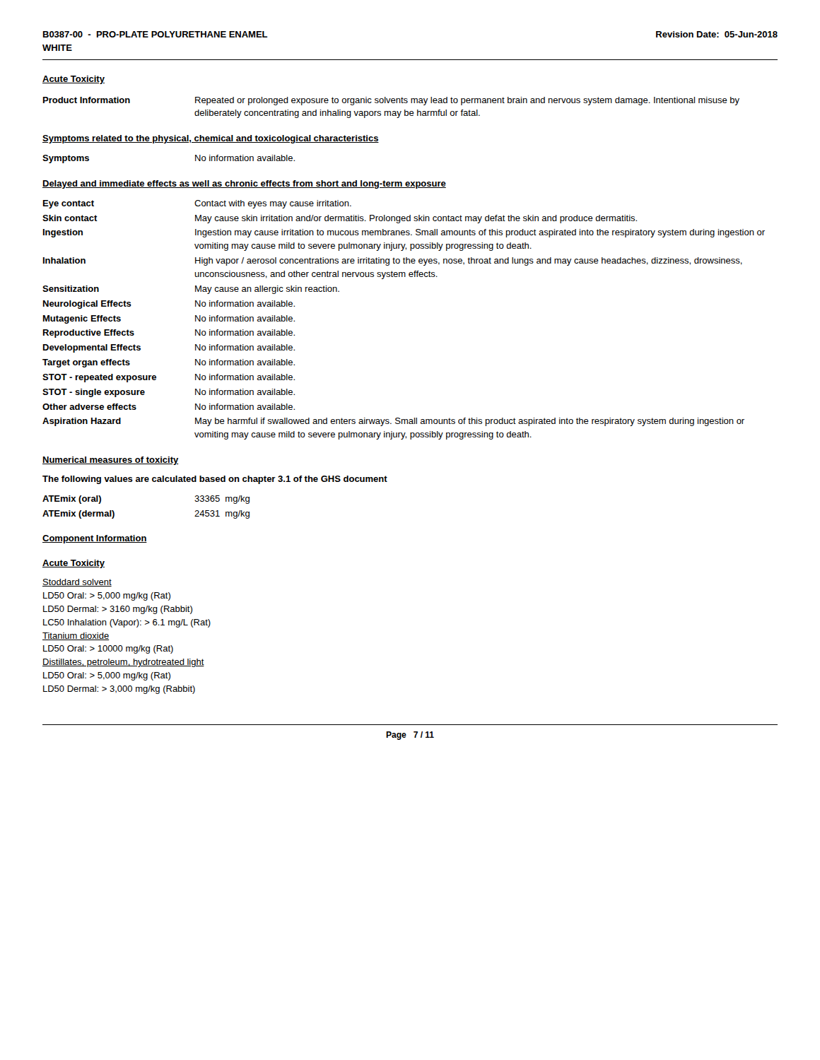B0387-00 - PRO-PLATE POLYURETHANE ENAMEL
WHITE
Revision Date: 05-Jun-2018
Acute Toxicity
| Product Information | Repeated or prolonged exposure to organic solvents may lead to permanent brain and nervous system damage. Intentional misuse by deliberately concentrating and inhaling vapors may be harmful or fatal. |
Symptoms related to the physical, chemical and toxicological characteristics
| Symptoms | No information available. |
Delayed and immediate effects as well as chronic effects from short and long-term exposure
| Eye contact | Contact with eyes may cause irritation. |
| Skin contact | May cause skin irritation and/or dermatitis. Prolonged skin contact may defat the skin and produce dermatitis. |
| Ingestion | Ingestion may cause irritation to mucous membranes. Small amounts of this product aspirated into the respiratory system during ingestion or vomiting may cause mild to severe pulmonary injury, possibly progressing to death. |
| Inhalation | High vapor / aerosol concentrations are irritating to the eyes, nose, throat and lungs and may cause headaches, dizziness, drowsiness, unconsciousness, and other central nervous system effects. |
| Sensitization | May cause an allergic skin reaction. |
| Neurological Effects | No information available. |
| Mutagenic Effects | No information available. |
| Reproductive Effects | No information available. |
| Developmental Effects | No information available. |
| Target organ effects | No information available. |
| STOT - repeated exposure | No information available. |
| STOT - single exposure | No information available. |
| Other adverse effects | No information available. |
| Aspiration Hazard | May be harmful if swallowed and enters airways. Small amounts of this product aspirated into the respiratory system during ingestion or vomiting may cause mild to severe pulmonary injury, possibly progressing to death. |
Numerical measures of toxicity
The following values are calculated based on chapter 3.1 of the GHS document
| ATEmix (oral) | 33365 mg/kg |
| ATEmix (dermal) | 24531 mg/kg |
Component Information
Acute Toxicity
Stoddard solvent
LD50 Oral: > 5,000 mg/kg (Rat)
LD50 Dermal: > 3160 mg/kg (Rabbit)
LC50 Inhalation (Vapor): > 6.1 mg/L (Rat)
Titanium dioxide
LD50 Oral: > 10000 mg/kg (Rat)
Distillates, petroleum, hydrotreated light
LD50 Oral: > 5,000 mg/kg (Rat)
LD50 Dermal: > 3,000 mg/kg (Rabbit)
Page 7 / 11